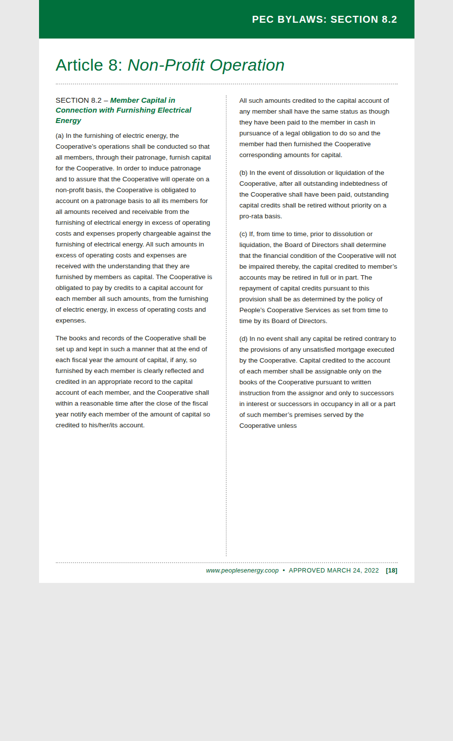PEC Bylaws: Section 8.2
Article 8: Non-Profit Operation
Section 8.2 – Member Capital in Connection with Furnishing Electrical Energy
(a) In the furnishing of electric energy, the Cooperative’s operations shall be conducted so that all members, through their patronage, furnish capital for the Cooperative. In order to induce patronage and to assure that the Cooperative will operate on a non-profit basis, the Cooperative is obligated to account on a patronage basis to all its members for all amounts received and receivable from the furnishing of electrical energy in excess of operating costs and expenses properly chargeable against the furnishing of electrical energy. All such amounts in excess of operating costs and expenses are received with the understanding that they are furnished by members as capital. The Cooperative is obligated to pay by credits to a capital account for each member all such amounts, from the furnishing of electric energy, in excess of operating costs and expenses.
The books and records of the Cooperative shall be set up and kept in such a manner that at the end of each fiscal year the amount of capital, if any, so furnished by each member is clearly reflected and credited in an appropriate record to the capital account of each member, and the Cooperative shall within a reasonable time after the close of the fiscal year notify each member of the amount of capital so credited to his/her/its account.
All such amounts credited to the capital account of any member shall have the same status as though they have been paid to the member in cash in pursuance of a legal obligation to do so and the member had then furnished the Cooperative corresponding amounts for capital.
(b) In the event of dissolution or liquidation of the Cooperative, after all outstanding indebtedness of the Cooperative shall have been paid, outstanding capital credits shall be retired without priority on a pro-rata basis.
(c) If, from time to time, prior to dissolution or liquidation, the Board of Directors shall determine that the financial condition of the Cooperative will not be impaired thereby, the capital credited to member’s accounts may be retired in full or in part. The repayment of capital credits pursuant to this provision shall be as determined by the policy of People’s Cooperative Services as set from time to time by its Board of Directors.
(d) In no event shall any capital be retired contrary to the provisions of any unsatisfied mortgage executed by the Cooperative. Capital credited to the account of each member shall be assignable only on the books of the Cooperative pursuant to written instruction from the assignor and only to successors in interest or successors in occupancy in all or a part of such member’s premises served by the Cooperative unless
www.peoplesenergy.coop • Approved March 24, 2022 [18]